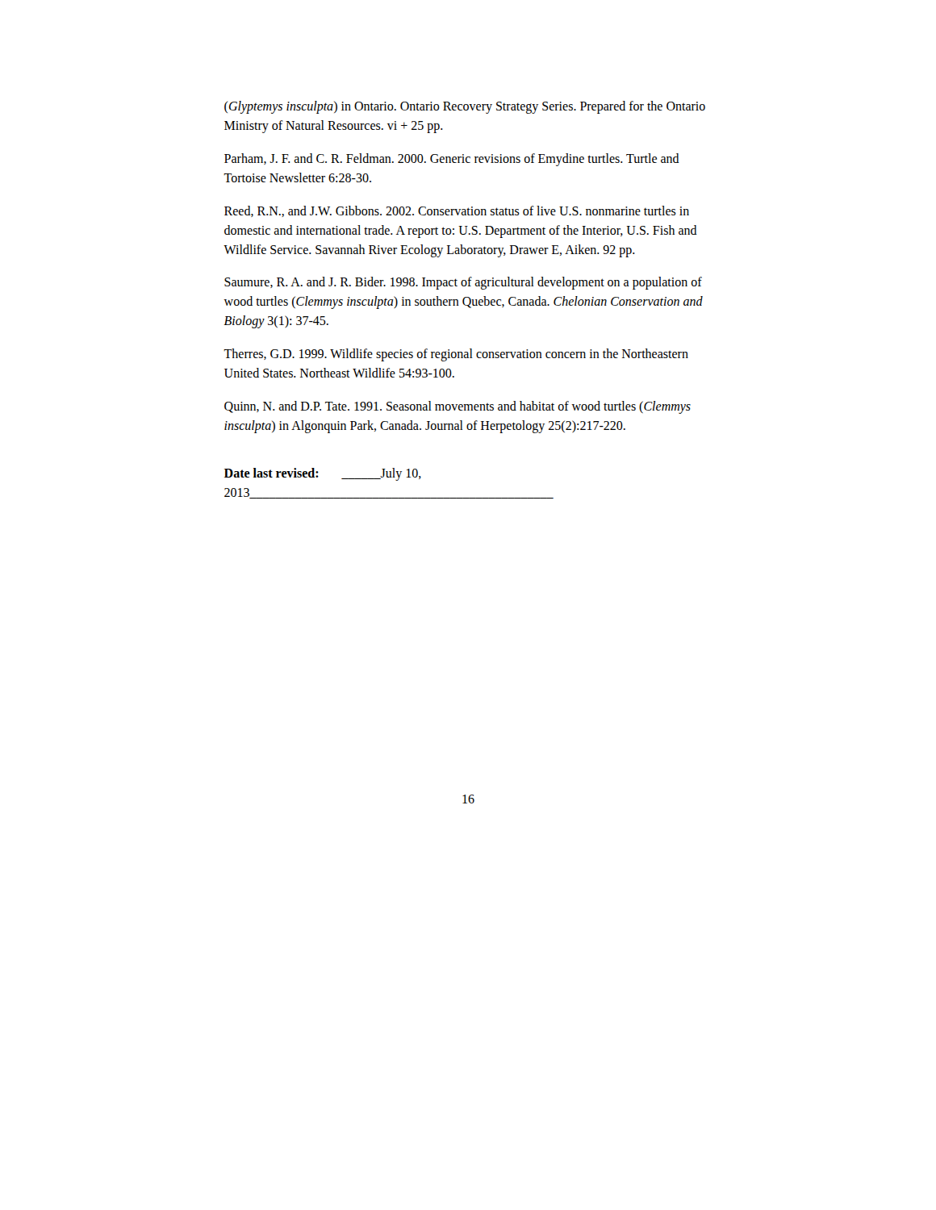(Glyptemys insculpta) in Ontario. Ontario Recovery Strategy Series. Prepared for the Ontario Ministry of Natural Resources. vi + 25 pp.
Parham, J. F. and C. R. Feldman. 2000. Generic revisions of Emydine turtles. Turtle and Tortoise Newsletter 6:28-30.
Reed, R.N., and J.W. Gibbons. 2002. Conservation status of live U.S. nonmarine turtles in domestic and international trade. A report to: U.S. Department of the Interior, U.S. Fish and Wildlife Service. Savannah River Ecology Laboratory, Drawer E, Aiken. 92 pp.
Saumure, R. A. and J. R. Bider. 1998. Impact of agricultural development on a population of wood turtles (Clemmys insculpta) in southern Quebec, Canada. Chelonian Conservation and Biology 3(1): 37-45.
Therres, G.D. 1999. Wildlife species of regional conservation concern in the Northeastern United States. Northeast Wildlife 54:93-100.
Quinn, N. and D.P. Tate. 1991. Seasonal movements and habitat of wood turtles (Clemmys insculpta) in Algonquin Park, Canada. Journal of Herpetology 25(2):217-220.
Date last revised: ______July 10, 2013_______________________________________________
16